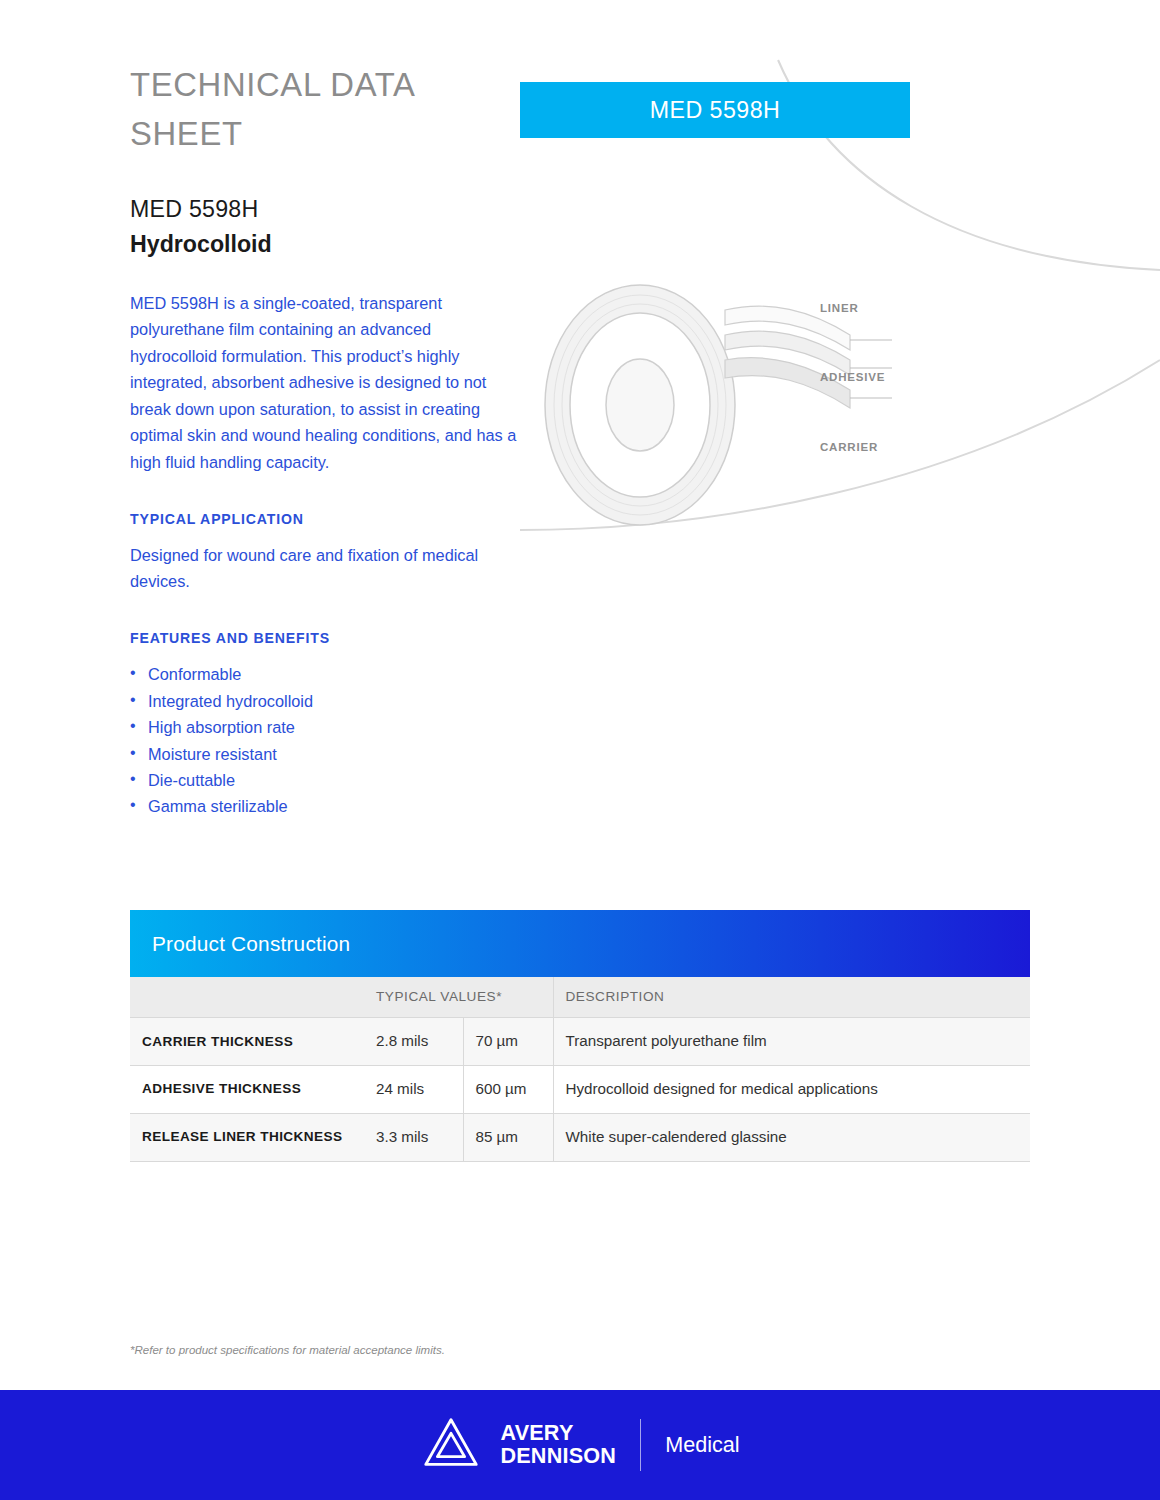TECHNICAL DATA SHEET
MED 5598H
Hydrocolloid
MED 5598H is a single-coated, transparent polyurethane film containing an advanced hydrocolloid formulation. This product’s highly integrated, absorbent adhesive is designed to not break down upon saturation, to assist in creating optimal skin and wound healing conditions, and has a high fluid handling capacity.
Typical Application
Designed for wound care and fixation of medical devices.
Features and Benefits
Conformable
Integrated hydrocolloid
High absorption rate
Moisture resistant
Die-cuttable
Gamma sterilizable
MED 5598H
LINER
ADHESIVE
CARRIER
Product Construction
| | TYPICAL VALUES* | DESCRIPTION |
| --- | --- | --- |
| CARRIER THICKNESS | 2.8 mils | 70 µm | Transparent polyurethane film |
| ADHESIVE THICKNESS | 24 mils | 600 µm | Hydrocolloid designed for medical applications |
| RELEASE LINER THICKNESS | 3.3 mils | 85 µm | White super-calendered glassine |
*Refer to product specifications for material acceptance limits.
AVERY
DENNISON
Medical